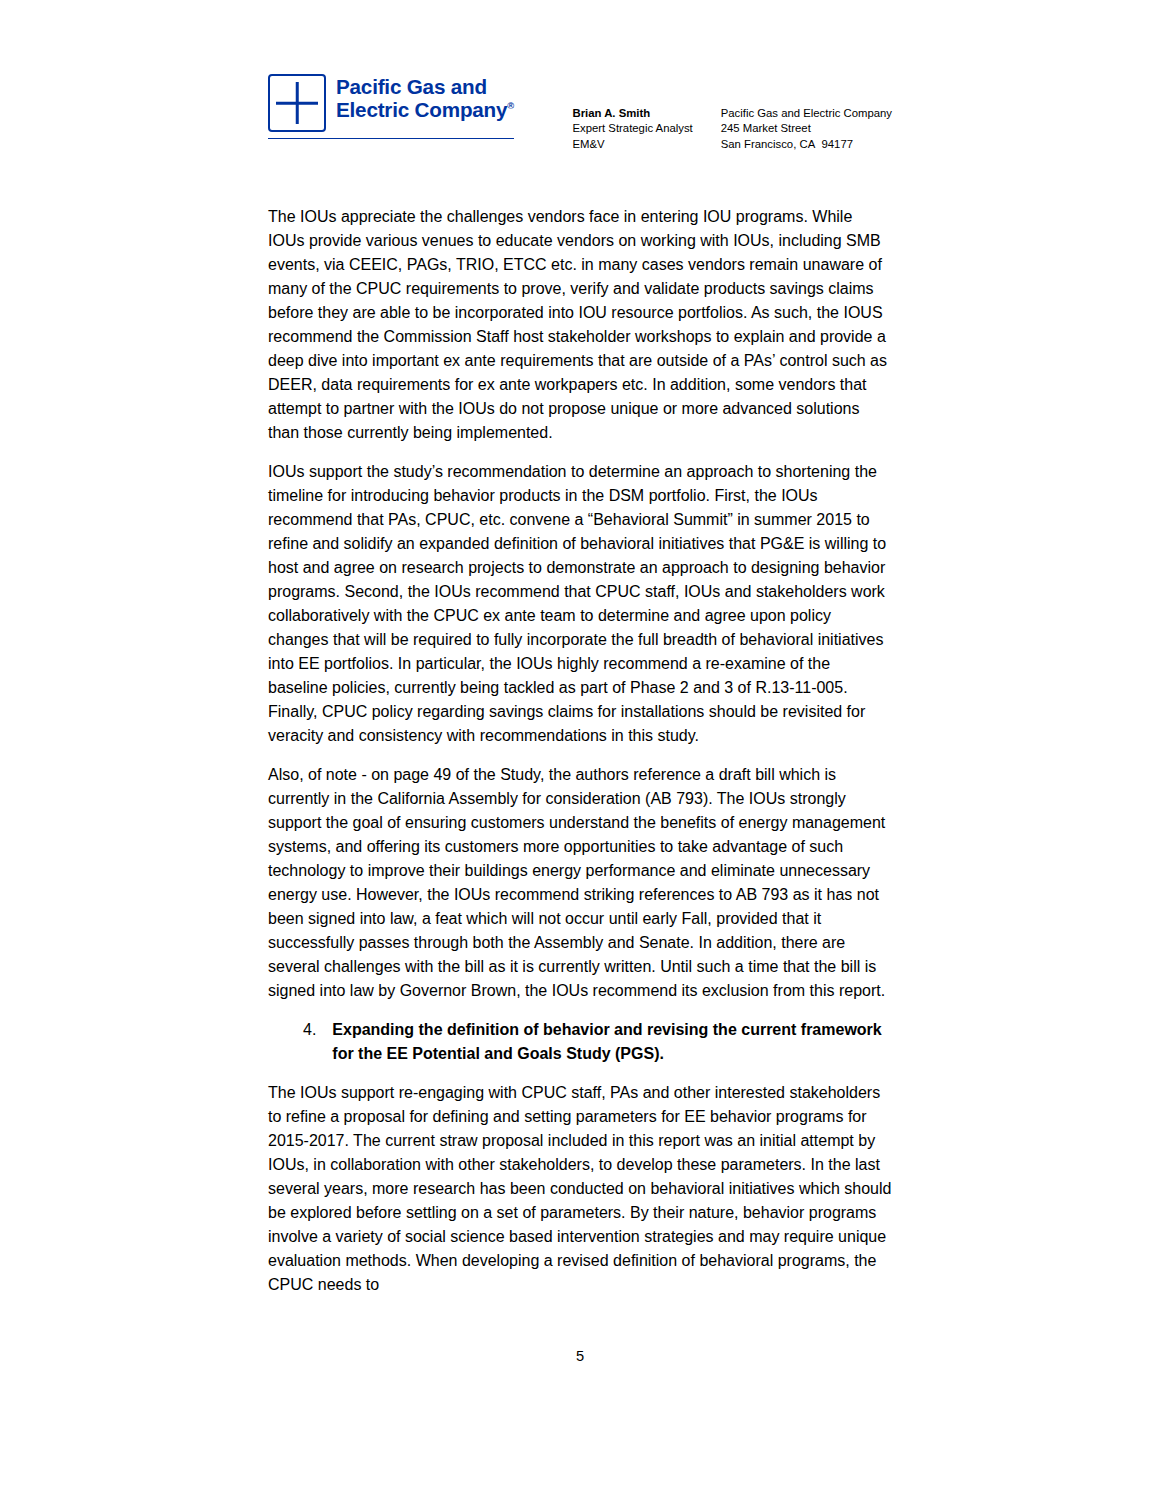Pacific Gas and
Electric Company®
Brian A. Smith
Expert Strategic Analyst
EM&V
Pacific Gas and Electric Company
245 Market Street
San Francisco, CA 94177
The IOUs appreciate the challenges vendors face in entering IOU programs. While IOUs provide various venues to educate vendors on working with IOUs, including SMB events, via CEEIC, PAGs, TRIO, ETCC etc. in many cases vendors remain unaware of many of the CPUC requirements to prove, verify and validate products savings claims before they are able to be incorporated into IOU resource portfolios. As such, the IOUS recommend the Commission Staff host stakeholder workshops to explain and provide a deep dive into important ex ante requirements that are outside of a PAs’ control such as DEER, data requirements for ex ante workpapers etc. In addition, some vendors that attempt to partner with the IOUs do not propose unique or more advanced solutions than those currently being implemented.
IOUs support the study’s recommendation to determine an approach to shortening the timeline for introducing behavior products in the DSM portfolio. First, the IOUs recommend that PAs, CPUC, etc. convene a “Behavioral Summit” in summer 2015 to refine and solidify an expanded definition of behavioral initiatives that PG&E is willing to host and agree on research projects to demonstrate an approach to designing behavior programs. Second, the IOUs recommend that CPUC staff, IOUs and stakeholders work collaboratively with the CPUC ex ante team to determine and agree upon policy changes that will be required to fully incorporate the full breadth of behavioral initiatives into EE portfolios. In particular, the IOUs highly recommend a re-examine of the baseline policies, currently being tackled as part of Phase 2 and 3 of R.13-11-005. Finally, CPUC policy regarding savings claims for installations should be revisited for veracity and consistency with recommendations in this study.
Also, of note - on page 49 of the Study, the authors reference a draft bill which is currently in the California Assembly for consideration (AB 793). The IOUs strongly support the goal of ensuring customers understand the benefits of energy management systems, and offering its customers more opportunities to take advantage of such technology to improve their buildings energy performance and eliminate unnecessary energy use. However, the IOUs recommend striking references to AB 793 as it has not been signed into law, a feat which will not occur until early Fall, provided that it successfully passes through both the Assembly and Senate. In addition, there are several challenges with the bill as it is currently written. Until such a time that the bill is signed into law by Governor Brown, the IOUs recommend its exclusion from this report.
Expanding the definition of behavior and revising the current framework for the EE Potential and Goals Study (PGS).
The IOUs support re-engaging with CPUC staff, PAs and other interested stakeholders to refine a proposal for defining and setting parameters for EE behavior programs for 2015-2017. The current straw proposal included in this report was an initial attempt by IOUs, in collaboration with other stakeholders, to develop these parameters. In the last several years, more research has been conducted on behavioral initiatives which should be explored before settling on a set of parameters. By their nature, behavior programs involve a variety of social science based intervention strategies and may require unique evaluation methods. When developing a revised definition of behavioral programs, the CPUC needs to
5